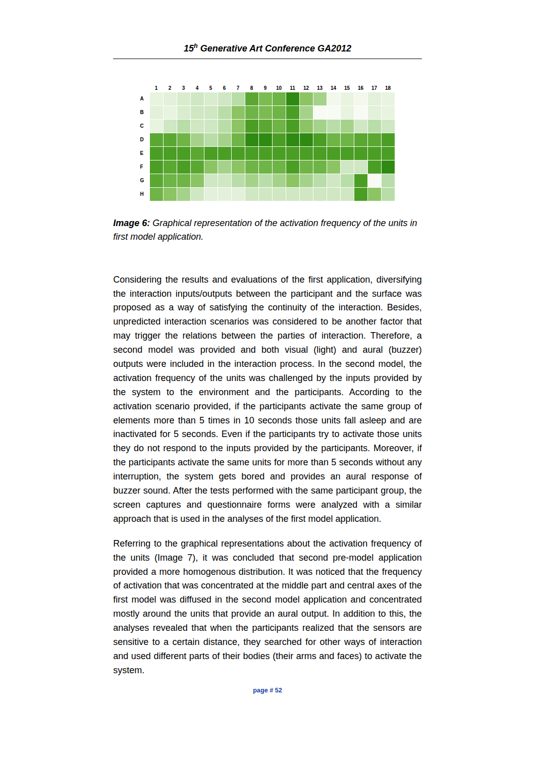15h Generative Art Conference GA2012
| | 1 | 2 | 3 | 4 | 5 | 6 | 7 | 8 | 9 | 10 | 11 | 12 | 13 | 14 | 15 | 16 | 17 | 18 |
| --- | --- | --- | --- | --- | --- | --- | --- | --- | --- | --- | --- | --- | --- | --- | --- | --- | --- | --- |
| A | | | | | | | | | | | | | | | | | | |
| B | | | | | | | | | | | | | | | | | | |
| C | | | | | | | | | | | | | | | | | | |
| D | | | | | | | | | | | | | | | | | | |
| E | | | | | | | | | | | | | | | | | | |
| F | | | | | | | | | | | | | | | | | | |
| G | | | | | | | | | | | | | | | | | | |
| H | | | | | | | | | | | | | | | | | | |
Image 6: Graphical representation of the activation frequency of the units in first model application.
Considering the results and evaluations of the first application, diversifying the interaction inputs/outputs between the participant and the surface was proposed as a way of satisfying the continuity of the interaction. Besides, unpredicted interaction scenarios was considered to be another factor that may trigger the relations between the parties of interaction. Therefore, a second model was provided and both visual (light) and aural (buzzer) outputs were included in the interaction process. In the second model, the activation frequency of the units was challenged by the inputs provided by the system to the environment and the participants. According to the activation scenario provided, if the participants activate the same group of elements more than 5 times in 10 seconds those units fall asleep and are inactivated for 5 seconds. Even if the participants try to activate those units they do not respond to the inputs provided by the participants. Moreover, if the participants activate the same units for more than 5 seconds without any interruption, the system gets bored and provides an aural response of buzzer sound. After the tests performed with the same participant group, the screen captures and questionnaire forms were analyzed with a similar approach that is used in the analyses of the first model application.
Referring to the graphical representations about the activation frequency of the units (Image 7), it was concluded that second pre-model application provided a more homogenous distribution. It was noticed that the frequency of activation that was concentrated at the middle part and central axes of the first model was diffused in the second model application and concentrated mostly around the units that provide an aural output. In addition to this, the analyses revealed that when the participants realized that the sensors are sensitive to a certain distance, they searched for other ways of interaction and used different parts of their bodies (their arms and faces) to activate the system.
page # 52